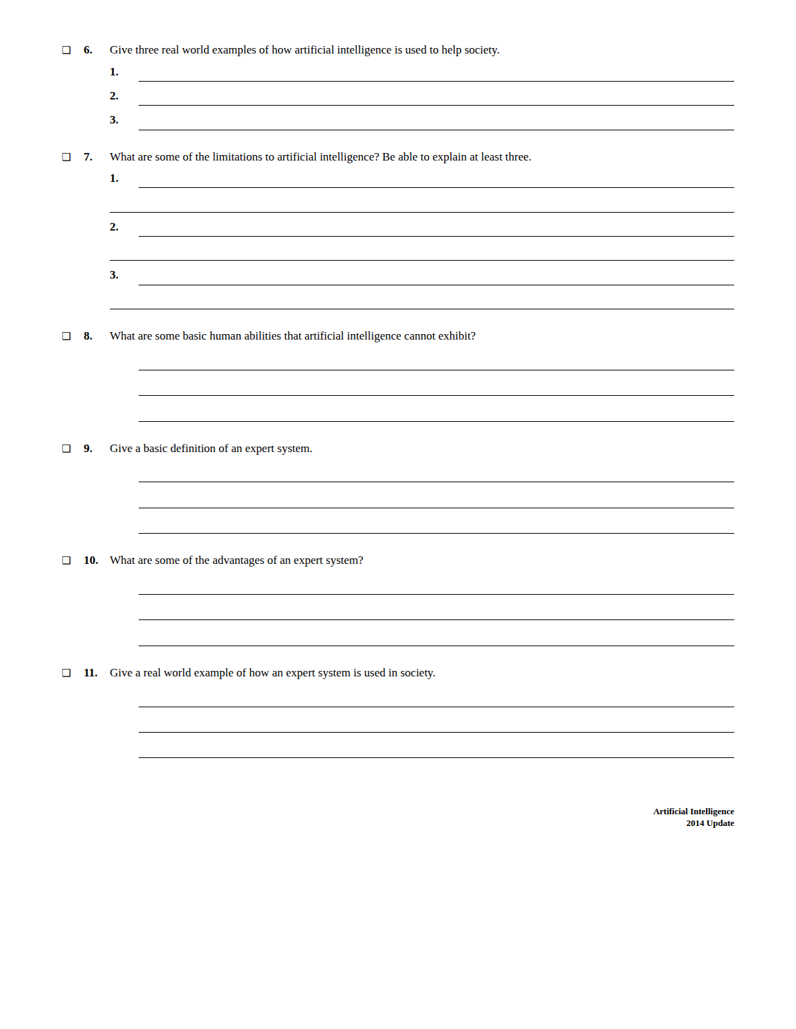❑ 6. Give three real world examples of how artificial intelligence is used to help society.
1.
2.
3.
❑ 7. What are some of the limitations to artificial intelligence? Be able to explain at least three.
1.
2.
3.
❑ 8. What are some basic human abilities that artificial intelligence cannot exhibit?
❑ 9. Give a basic definition of an expert system.
❑ 10. What are some of the advantages of an expert system?
❑ 11. Give a real world example of how an expert system is used in society.
Artificial Intelligence
2014 Update